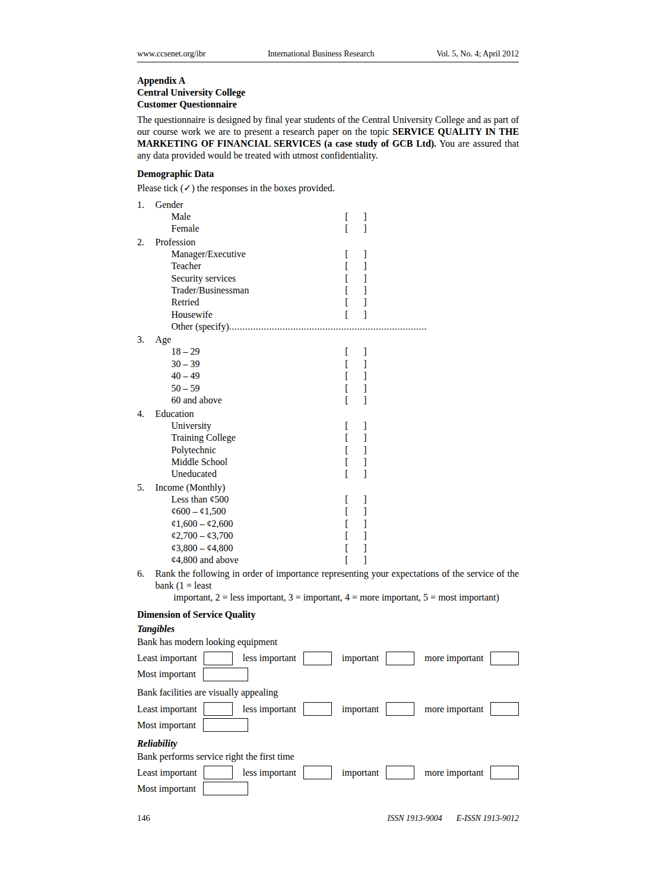www.ccsenet.org/ibr
International Business Research
Vol. 5, No. 4; April 2012
Appendix A
Central University College
Customer Questionnaire
The questionnaire is designed by final year students of the Central University College and as part of our course work we are to present a research paper on the topic SERVICE QUALITY IN THE MARKETING OF FINANCIAL SERVICES (a case study of GCB Ltd). You are assured that any data provided would be treated with utmost confidentiality.
Demographic Data
Please tick (✓) the responses in the boxes provided.
Gender
| Male | [ ] |
| Female | [ ] |
Profession
| Manager/Executive | [ ] |
| Teacher | [ ] |
| Security services | [ ] |
| Trader/Businessman | [ ] |
| Retried | [ ] |
| Housewife | [ ] |
Other (specify)..........................................................................
Age
| 18 – 29 | [ ] |
| 30 – 39 | [ ] |
| 40 – 49 | [ ] |
| 50 – 59 | [ ] |
| 60 and above | [ ] |
Education
| University | [ ] |
| Training College | [ ] |
| Polytechnic | [ ] |
| Middle School | [ ] |
| Uneducated | [ ] |
Income (Monthly)
| Less than ¢500 | [ ] |
| ¢600 – ¢1,500 | [ ] |
| ¢1,600 – ¢2,600 | [ ] |
| ¢2,700 – ¢3,700 | [ ] |
| ¢3,800 – ¢4,800 | [ ] |
| ¢4,800 and above | [ ] |
Rank the following in order of importance representing your expectations of the service of the bank (1 = least important, 2 = less important, 3 = important, 4 = more important, 5 = most important)
Dimension of Service Quality
Tangibles
Bank has modern looking equipment
Least important less important important more important
Most important
Bank facilities are visually appealing
Least important less important important more important
Most important
Reliability
Bank performs service right the first time
Least important less important important more important
Most important
146
ISSN 1913-9004E-ISSN 1913-9012